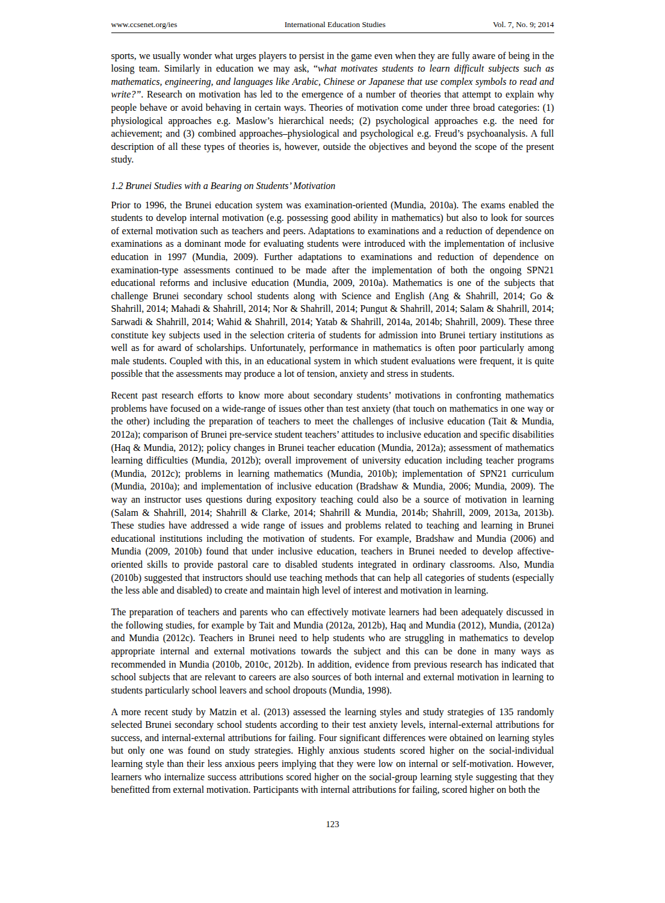www.ccsenet.org/ies International Education Studies Vol. 7, No. 9; 2014
sports, we usually wonder what urges players to persist in the game even when they are fully aware of being in the losing team. Similarly in education we may ask, “what motivates students to learn difficult subjects such as mathematics, engineering, and languages like Arabic, Chinese or Japanese that use complex symbols to read and write?”. Research on motivation has led to the emergence of a number of theories that attempt to explain why people behave or avoid behaving in certain ways. Theories of motivation come under three broad categories: (1) physiological approaches e.g. Maslow’s hierarchical needs; (2) psychological approaches e.g. the need for achievement; and (3) combined approaches–physiological and psychological e.g. Freud’s psychoanalysis. A full description of all these types of theories is, however, outside the objectives and beyond the scope of the present study.
1.2 Brunei Studies with a Bearing on Students’ Motivation
Prior to 1996, the Brunei education system was examination-oriented (Mundia, 2010a). The exams enabled the students to develop internal motivation (e.g. possessing good ability in mathematics) but also to look for sources of external motivation such as teachers and peers. Adaptations to examinations and a reduction of dependence on examinations as a dominant mode for evaluating students were introduced with the implementation of inclusive education in 1997 (Mundia, 2009). Further adaptations to examinations and reduction of dependence on examination-type assessments continued to be made after the implementation of both the ongoing SPN21 educational reforms and inclusive education (Mundia, 2009, 2010a). Mathematics is one of the subjects that challenge Brunei secondary school students along with Science and English (Ang & Shahrill, 2014; Go & Shahrill, 2014; Mahadi & Shahrill, 2014; Nor & Shahrill, 2014; Pungut & Shahrill, 2014; Salam & Shahrill, 2014; Sarwadi & Shahrill, 2014; Wahid & Shahrill, 2014; Yatab & Shahrill, 2014a, 2014b; Shahrill, 2009). These three constitute key subjects used in the selection criteria of students for admission into Brunei tertiary institutions as well as for award of scholarships. Unfortunately, performance in mathematics is often poor particularly among male students. Coupled with this, in an educational system in which student evaluations were frequent, it is quite possible that the assessments may produce a lot of tension, anxiety and stress in students.
Recent past research efforts to know more about secondary students’ motivations in confronting mathematics problems have focused on a wide-range of issues other than test anxiety (that touch on mathematics in one way or the other) including the preparation of teachers to meet the challenges of inclusive education (Tait & Mundia, 2012a); comparison of Brunei pre-service student teachers’ attitudes to inclusive education and specific disabilities (Haq & Mundia, 2012); policy changes in Brunei teacher education (Mundia, 2012a); assessment of mathematics learning difficulties (Mundia, 2012b); overall improvement of university education including teacher programs (Mundia, 2012c); problems in learning mathematics (Mundia, 2010b); implementation of SPN21 curriculum (Mundia, 2010a); and implementation of inclusive education (Bradshaw & Mundia, 2006; Mundia, 2009). The way an instructor uses questions during expository teaching could also be a source of motivation in learning (Salam & Shahrill, 2014; Shahrill & Clarke, 2014; Shahrill & Mundia, 2014b; Shahrill, 2009, 2013a, 2013b). These studies have addressed a wide range of issues and problems related to teaching and learning in Brunei educational institutions including the motivation of students. For example, Bradshaw and Mundia (2006) and Mundia (2009, 2010b) found that under inclusive education, teachers in Brunei needed to develop affective-oriented skills to provide pastoral care to disabled students integrated in ordinary classrooms. Also, Mundia (2010b) suggested that instructors should use teaching methods that can help all categories of students (especially the less able and disabled) to create and maintain high level of interest and motivation in learning.
The preparation of teachers and parents who can effectively motivate learners had been adequately discussed in the following studies, for example by Tait and Mundia (2012a, 2012b), Haq and Mundia (2012), Mundia, (2012a) and Mundia (2012c). Teachers in Brunei need to help students who are struggling in mathematics to develop appropriate internal and external motivations towards the subject and this can be done in many ways as recommended in Mundia (2010b, 2010c, 2012b). In addition, evidence from previous research has indicated that school subjects that are relevant to careers are also sources of both internal and external motivation in learning to students particularly school leavers and school dropouts (Mundia, 1998).
A more recent study by Matzin et al. (2013) assessed the learning styles and study strategies of 135 randomly selected Brunei secondary school students according to their test anxiety levels, internal-external attributions for success, and internal-external attributions for failing. Four significant differences were obtained on learning styles but only one was found on study strategies. Highly anxious students scored higher on the social-individual learning style than their less anxious peers implying that they were low on internal or self-motivation. However, learners who internalize success attributions scored higher on the social-group learning style suggesting that they benefitted from external motivation. Participants with internal attributions for failing, scored higher on both the
123